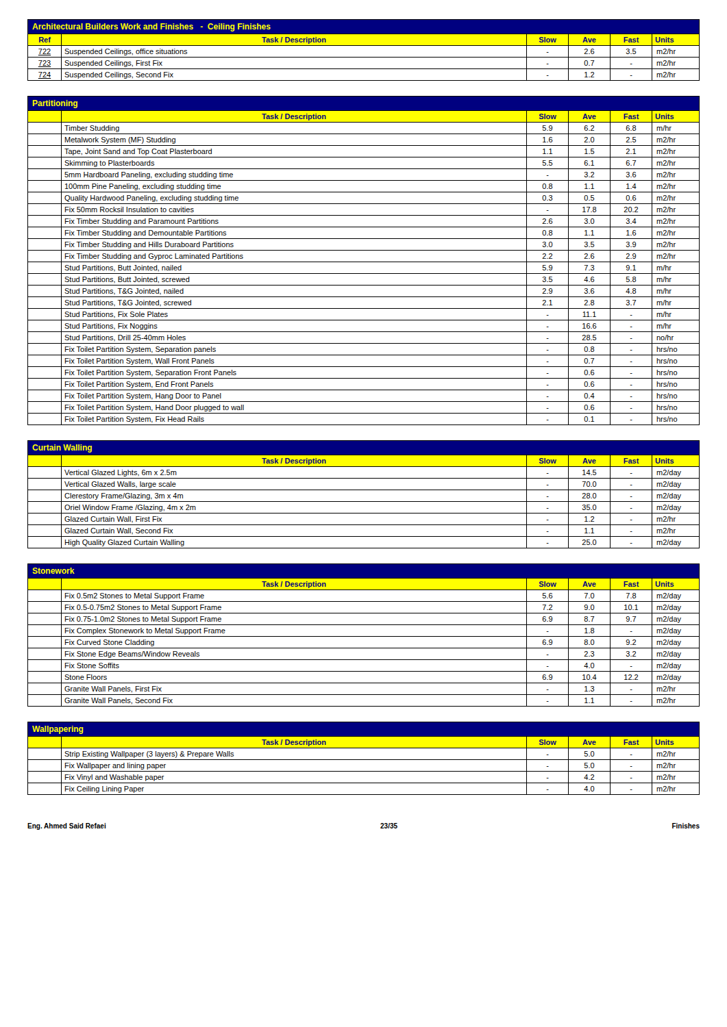| Architectural Builders Work and Finishes - Ceiling Finishes |
| Ref | Task / Description | Slow | Ave | Fast | Units |
| 722 | Suspended Ceilings, office situations | - | 2.6 | 3.5 | m2/hr |
| 723 | Suspended Ceilings, First Fix | - | 0.7 | - | m2/hr |
| 724 | Suspended Ceilings, Second Fix | - | 1.2 | - | m2/hr |
| Partitioning |
| | Task / Description | Slow | Ave | Fast | Units |
| | Timber Studding | 5.9 | 6.2 | 6.8 | m/hr |
| | Metalwork System (MF) Studding | 1.6 | 2.0 | 2.5 | m2/hr |
| | Tape, Joint Sand and Top Coat Plasterboard | 1.1 | 1.5 | 2.1 | m2/hr |
| | Skimming to Plasterboards | 5.5 | 6.1 | 6.7 | m2/hr |
| | 5mm Hardboard Paneling, excluding studding time | - | 3.2 | 3.6 | m2/hr |
| | 100mm Pine Paneling, excluding studding time | 0.8 | 1.1 | 1.4 | m2/hr |
| | Quality Hardwood Paneling, excluding studding time | 0.3 | 0.5 | 0.6 | m2/hr |
| | Fix 50mm Rocksil Insulation to cavities | - | 17.8 | 20.2 | m2/hr |
| | Fix Timber Studding and Paramount Partitions | 2.6 | 3.0 | 3.4 | m2/hr |
| | Fix Timber Studding and Demountable Partitions | 0.8 | 1.1 | 1.6 | m2/hr |
| | Fix Timber Studding and Hills Duraboard Partitions | 3.0 | 3.5 | 3.9 | m2/hr |
| | Fix Timber Studding and Gyproc Laminated Partitions | 2.2 | 2.6 | 2.9 | m2/hr |
| | Stud Partitions, Butt Jointed, nailed | 5.9 | 7.3 | 9.1 | m/hr |
| | Stud Partitions, Butt Jointed, screwed | 3.5 | 4.6 | 5.8 | m/hr |
| | Stud Partitions, T&G Jointed, nailed | 2.9 | 3.6 | 4.8 | m/hr |
| | Stud Partitions, T&G Jointed, screwed | 2.1 | 2.8 | 3.7 | m/hr |
| | Stud Partitions, Fix Sole Plates | - | 11.1 | - | m/hr |
| | Stud Partitions, Fix Noggins | - | 16.6 | - | m/hr |
| | Stud Partitions, Drill 25-40mm Holes | - | 28.5 | - | no/hr |
| | Fix Toilet Partition System, Separation panels | - | 0.8 | - | hrs/no |
| | Fix Toilet Partition System, Wall Front Panels | - | 0.7 | - | hrs/no |
| | Fix Toilet Partition System, Separation Front Panels | - | 0.6 | - | hrs/no |
| | Fix Toilet Partition System, End Front Panels | - | 0.6 | - | hrs/no |
| | Fix Toilet Partition System, Hang Door to Panel | - | 0.4 | - | hrs/no |
| | Fix Toilet Partition System, Hand Door plugged to wall | - | 0.6 | - | hrs/no |
| | Fix Toilet Partition System, Fix Head Rails | - | 0.1 | - | hrs/no |
| Curtain Walling |
| | Task / Description | Slow | Ave | Fast | Units |
| | Vertical Glazed Lights, 6m x 2.5m | - | 14.5 | - | m2/day |
| | Vertical Glazed Walls, large scale | - | 70.0 | - | m2/day |
| | Clerestory Frame/Glazing, 3m x 4m | - | 28.0 | - | m2/day |
| | Oriel Window Frame /Glazing, 4m x 2m | - | 35.0 | - | m2/day |
| | Glazed Curtain Wall, First Fix | - | 1.2 | - | m2/hr |
| | Glazed Curtain Wall, Second Fix | - | 1.1 | - | m2/hr |
| | High Quality Glazed Curtain Walling | - | 25.0 | - | m2/day |
| Stonework |
| | Task / Description | Slow | Ave | Fast | Units |
| | Fix 0.5m2 Stones to Metal Support Frame | 5.6 | 7.0 | 7.8 | m2/day |
| | Fix 0.5-0.75m2 Stones to Metal Support Frame | 7.2 | 9.0 | 10.1 | m2/day |
| | Fix 0.75-1.0m2 Stones to Metal Support Frame | 6.9 | 8.7 | 9.7 | m2/day |
| | Fix Complex Stonework to Metal Support Frame | - | 1.8 | - | m2/day |
| | Fix Curved Stone Cladding | 6.9 | 8.0 | 9.2 | m2/day |
| | Fix Stone Edge Beams/Window Reveals | - | 2.3 | 3.2 | m2/day |
| | Fix Stone Soffits | - | 4.0 | - | m2/day |
| | Stone Floors | 6.9 | 10.4 | 12.2 | m2/day |
| | Granite Wall Panels, First Fix | - | 1.3 | - | m2/hr |
| | Granite Wall Panels, Second Fix | - | 1.1 | - | m2/hr |
| Wallpapering |
| | Task / Description | Slow | Ave | Fast | Units |
| | Strip Existing Wallpaper (3 layers) & Prepare Walls | - | 5.0 | - | m2/hr |
| | Fix Wallpaper and lining paper | - | 5.0 | - | m2/hr |
| | Fix Vinyl and Washable paper | - | 4.2 | - | m2/hr |
| | Fix Ceiling Lining Paper | - | 4.0 | - | m2/hr |
Eng. Ahmed Said Refaei 23/35 Finishes